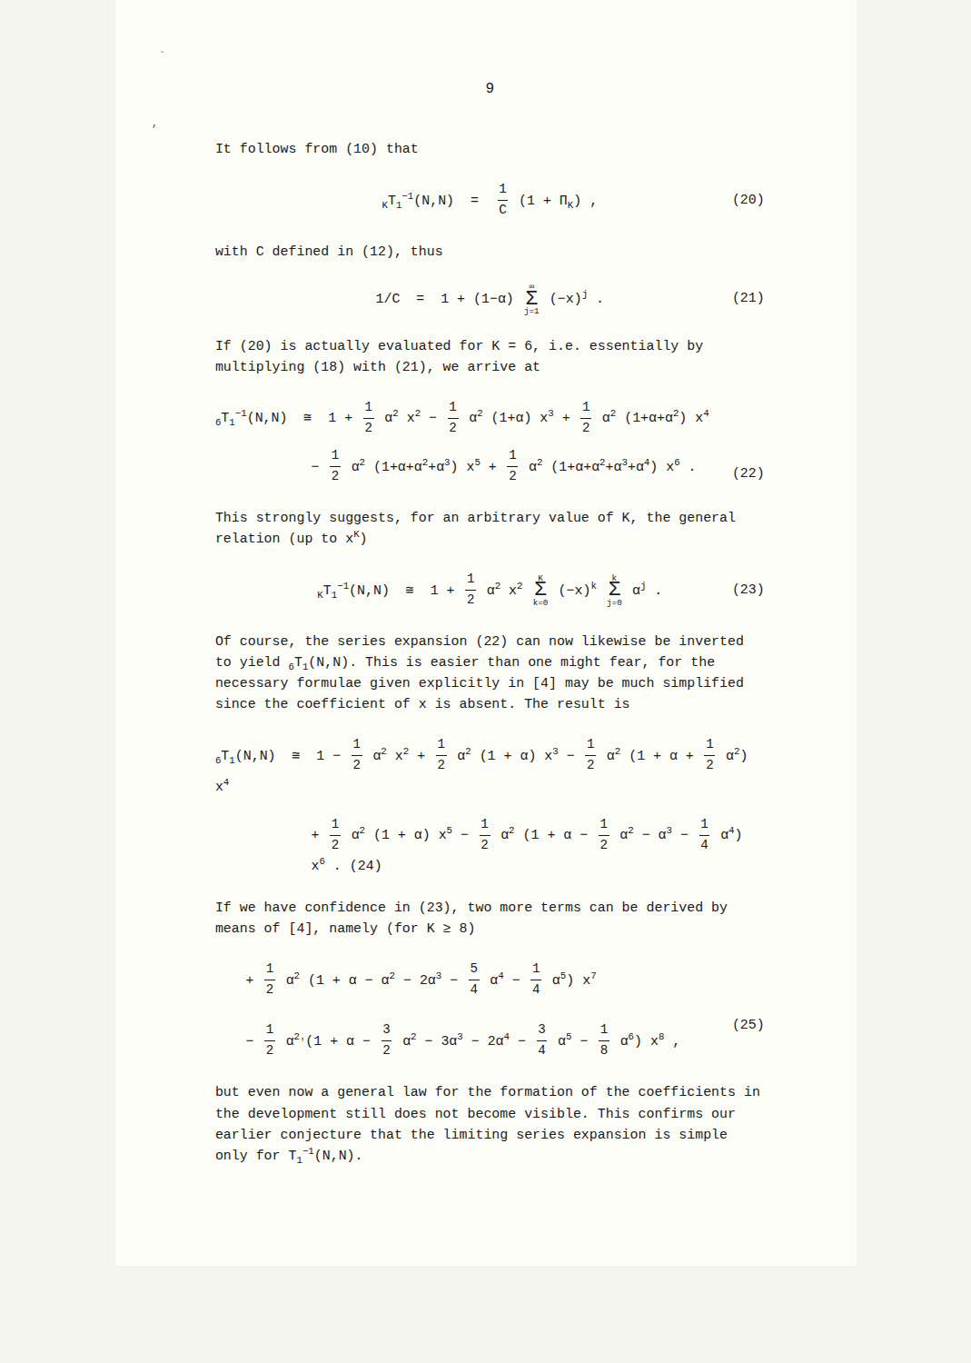`
,
9
It follows from (10) that
KT1−1(N,N) = 1 C (1 + ΠK) , (20)
with C defined in (12), thus
1/C = 1 + (1−α) ∞Σj=1 (−x)j . (21)
If (20) is actually evaluated for K = 6, i.e. essentially by multiplying (18) with (21), we arrive at
6T1−1(N,N) ≅ 1 + 12 α2 x2 − 12 α2 (1+α) x3 + 12 α2 (1+α+α2) x4
− 12 α2 (1+α+α2+α3) x5 + 12 α2 (1+α+α2+α3+α4) x6 .
(22)
This strongly suggests, for an arbitrary value of K, the general relation (up to xK)
KT1−1(N,N) ≅ 1 + 12 α2 x2 KΣk=0 (−x)k kΣj=0 αj . (23)
Of course, the series expansion (22) can now likewise be inverted to yield 6T1(N,N). This is easier than one might fear, for the necessary formulae given explicitly in [4] may be much simplified since the coefficient of x is absent. The result is
6T1(N,N) ≅ 1 − 12 α2 x2 + 12 α2 (1 + α) x3 − 12 α2 (1 + α + 12 α2) x4
+ 12 α2 (1 + α) x5 − 12 α2 (1 + α − 12 α2 − α3 − 14 α4) x6 . (24)
If we have confidence in (23), two more terms can be derived by means of [4], namely (for K ≥ 8)
+ 12 α2 (1 + α − α2 − 2α3 − 54 α4 − 14 α5) x7
− 12 α2'(1 + α − 32 α2 − 3α3 − 2α4 − 34 α5 − 18 α6) x8 ,
(25)
but even now a general law for the formation of the coefficients in the development still does not become visible. This confirms our earlier conjecture that the limiting series expansion is simple only for T1−1(N,N).